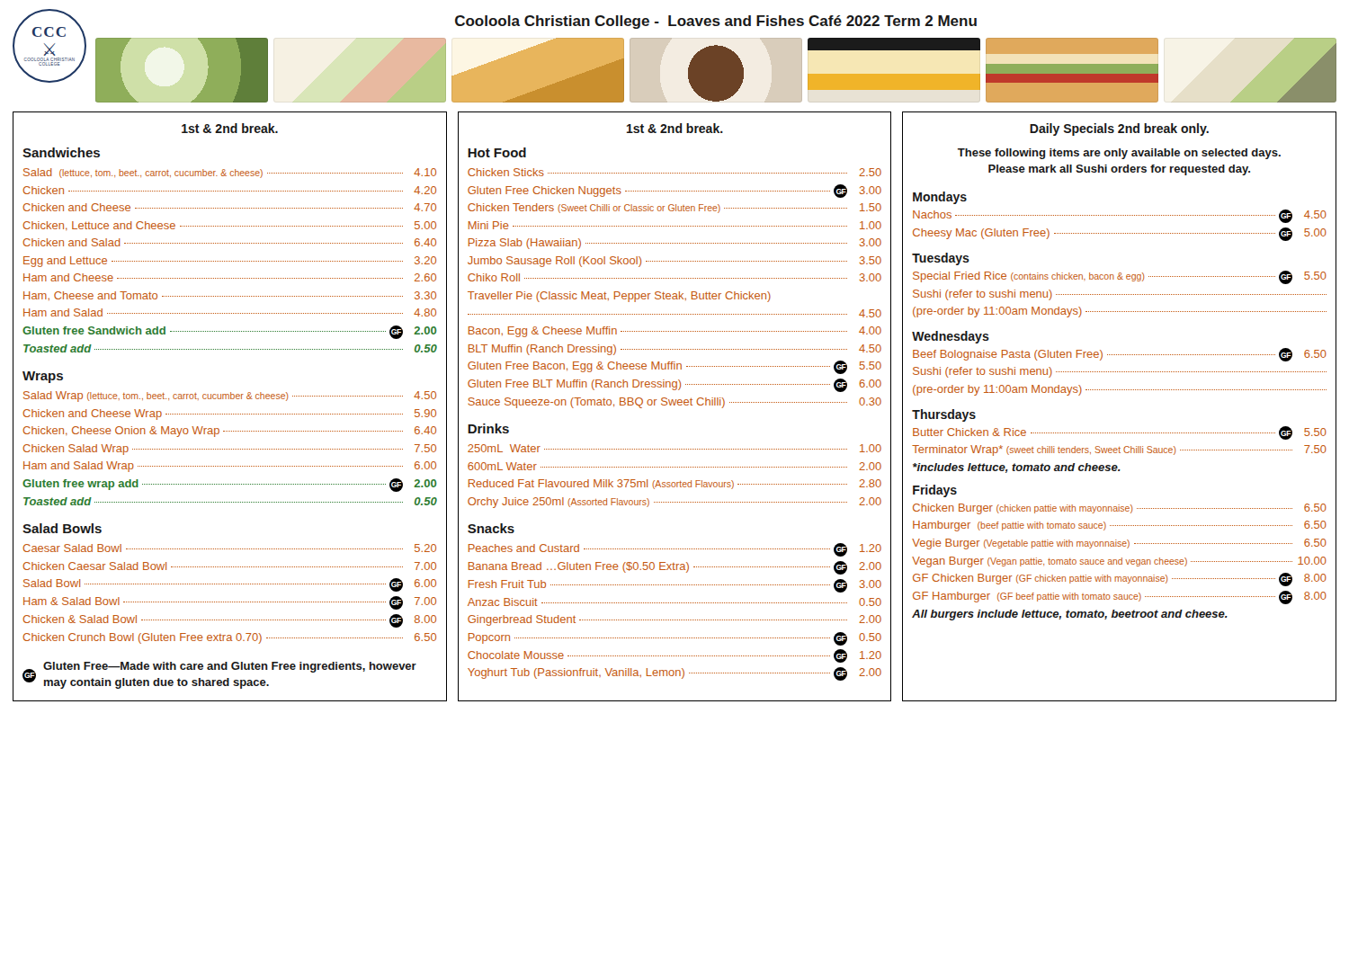CCC
⚔
Cooloola Christian College
Cooloola Christian College - Loaves and Fishes Café 2022 Term 2 Menu
1st & 2nd break.
Sandwiches
Salad (lettuce, tom., beet., carrot, cucumber. & cheese) 4.10
Chicken 4.20
Chicken and Cheese 4.70
Chicken, Lettuce and Cheese 5.00
Chicken and Salad 6.40
Egg and Lettuce 3.20
Ham and Cheese 2.60
Ham, Cheese and Tomato 3.30
Ham and Salad 4.80
Gluten free Sandwich add GF 2.00
Toasted add 0.50
Wraps
Salad Wrap (lettuce, tom., beet., carrot, cucumber & cheese) 4.50
Chicken and Cheese Wrap 5.90
Chicken, Cheese Onion & Mayo Wrap 6.40
Chicken Salad Wrap 7.50
Ham and Salad Wrap 6.00
Gluten free wrap add GF 2.00
Toasted add 0.50
Salad Bowls
Caesar Salad Bowl 5.20
Chicken Caesar Salad Bowl 7.00
Salad Bowl GF 6.00
Ham & Salad Bowl GF 7.00
Chicken & Salad Bowl GF 8.00
Chicken Crunch Bowl (Gluten Free extra 0.70) 6.50
GF
Gluten Free—Made with care and Gluten Free ingredients, however may contain gluten due to shared space.
1st & 2nd break.
Hot Food
Chicken Sticks 2.50
Gluten Free Chicken Nuggets GF 3.00
Chicken Tenders (Sweet Chilli or Classic or Gluten Free) 1.50
Mini Pie 1.00
Pizza Slab (Hawaiian) 3.00
Jumbo Sausage Roll (Kool Skool) 3.50
Chiko Roll 3.00
Traveller Pie (Classic Meat, Pepper Steak, Butter Chicken)
4.50
Bacon, Egg & Cheese Muffin 4.00
BLT Muffin (Ranch Dressing) 4.50
Gluten Free Bacon, Egg & Cheese Muffin GF 5.50
Gluten Free BLT Muffin (Ranch Dressing) GF 6.00
Sauce Squeeze-on (Tomato, BBQ or Sweet Chilli) 0.30
Drinks
250mL Water 1.00
600mL Water 2.00
Reduced Fat Flavoured Milk 375ml (Assorted Flavours) 2.80
Orchy Juice 250ml (Assorted Flavours) 2.00
Snacks
Peaches and Custard GF 1.20
Banana Bread …Gluten Free ($0.50 Extra) GF 2.00
Fresh Fruit Tub GF 3.00
Anzac Biscuit 0.50
Gingerbread Student 2.00
Popcorn GF 0.50
Chocolate Mousse GF 1.20
Yoghurt Tub (Passionfruit, Vanilla, Lemon) GF 2.00
Daily Specials 2nd break only.
These following items are only available on selected days.
Please mark all Sushi orders for requested day.
Mondays
Nachos GF 4.50
Cheesy Mac (Gluten Free) GF 5.00
Tuesdays
Special Fried Rice (contains chicken, bacon & egg) GF 5.50
Sushi (refer to sushi menu)
(pre-order by 11:00am Mondays)
Wednesdays
Beef Bolognaise Pasta (Gluten Free) GF 6.50
Sushi (refer to sushi menu)
(pre-order by 11:00am Mondays)
Thursdays
Butter Chicken & Rice GF 5.50
Terminator Wrap* (sweet chilli tenders, Sweet Chilli Sauce) 7.50
*includes lettuce, tomato and cheese.
Fridays
Chicken Burger (chicken pattie with mayonnaise) 6.50
Hamburger (beef pattie with tomato sauce) 6.50
Vegie Burger (Vegetable pattie with mayonnaise) 6.50
Vegan Burger (Vegan pattie, tomato sauce and vegan cheese) 10.00
GF Chicken Burger (GF chicken pattie with mayonnaise) GF 8.00
GF Hamburger (GF beef pattie with tomato sauce) GF 8.00
All burgers include lettuce, tomato, beetroot and cheese.